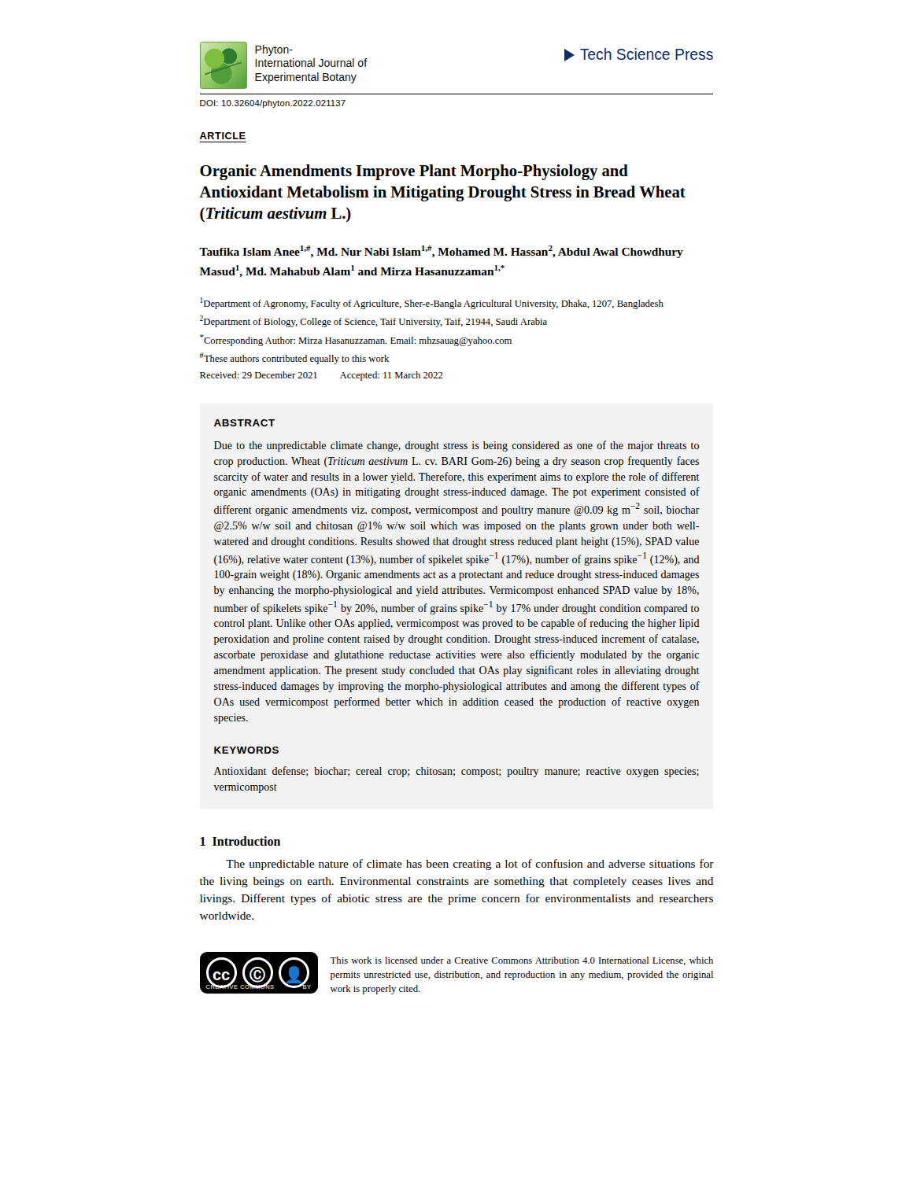Phyton-
International Journal of
Experimental Botany
Tech Science Press
DOI: 10.32604/phyton.2022.021137
ARTICLE
Organic Amendments Improve Plant Morpho-Physiology and Antioxidant Metabolism in Mitigating Drought Stress in Bread Wheat (Triticum aestivum L.)
Taufika Islam Anee1,#, Md. Nur Nabi Islam1,#, Mohamed M. Hassan2, Abdul Awal Chowdhury Masud1, Md. Mahabub Alam1 and Mirza Hasanuzzaman1,*
1Department of Agronomy, Faculty of Agriculture, Sher-e-Bangla Agricultural University, Dhaka, 1207, Bangladesh
2Department of Biology, College of Science, Taif University, Taif, 21944, Saudi Arabia
*Corresponding Author: Mirza Hasanuzzaman. Email: mhzsauag@yahoo.com
#These authors contributed equally to this work
Received: 29 December 2021 Accepted: 11 March 2022
ABSTRACT
Due to the unpredictable climate change, drought stress is being considered as one of the major threats to crop production. Wheat (Triticum aestivum L. cv. BARI Gom-26) being a dry season crop frequently faces scarcity of water and results in a lower yield. Therefore, this experiment aims to explore the role of different organic amendments (OAs) in mitigating drought stress-induced damage. The pot experiment consisted of different organic amendments viz. compost, vermicompost and poultry manure @0.09 kg m−2 soil, biochar @2.5% w/w soil and chitosan @1% w/w soil which was imposed on the plants grown under both well-watered and drought conditions. Results showed that drought stress reduced plant height (15%), SPAD value (16%), relative water content (13%), number of spikelet spike−1 (17%), number of grains spike−1 (12%), and 100-grain weight (18%). Organic amendments act as a protectant and reduce drought stress-induced damages by enhancing the morpho-physiological and yield attributes. Vermicompost enhanced SPAD value by 18%, number of spikelets spike−1 by 20%, number of grains spike−1 by 17% under drought condition compared to control plant. Unlike other OAs applied, vermicompost was proved to be capable of reducing the higher lipid peroxidation and proline content raised by drought condition. Drought stress-induced increment of catalase, ascorbate peroxidase and glutathione reductase activities were also efficiently modulated by the organic amendment application. The present study concluded that OAs play significant roles in alleviating drought stress-induced damages by improving the morpho-physiological attributes and among the different types of OAs used vermicompost performed better which in addition ceased the production of reactive oxygen species.
KEYWORDS
Antioxidant defense; biochar; cereal crop; chitosan; compost; poultry manure; reactive oxygen species; vermicompost
1 Introduction
The unpredictable nature of climate has been creating a lot of confusion and adverse situations for the living beings on earth. Environmental constraints are something that completely ceases lives and livings. Different types of abiotic stress are the prime concern for environmentalists and researchers worldwide.
cc Ⓒ 👤 CREATIVE COMMONS BY
This work is licensed under a Creative Commons Attribution 4.0 International License, which permits unrestricted use, distribution, and reproduction in any medium, provided the original work is properly cited.